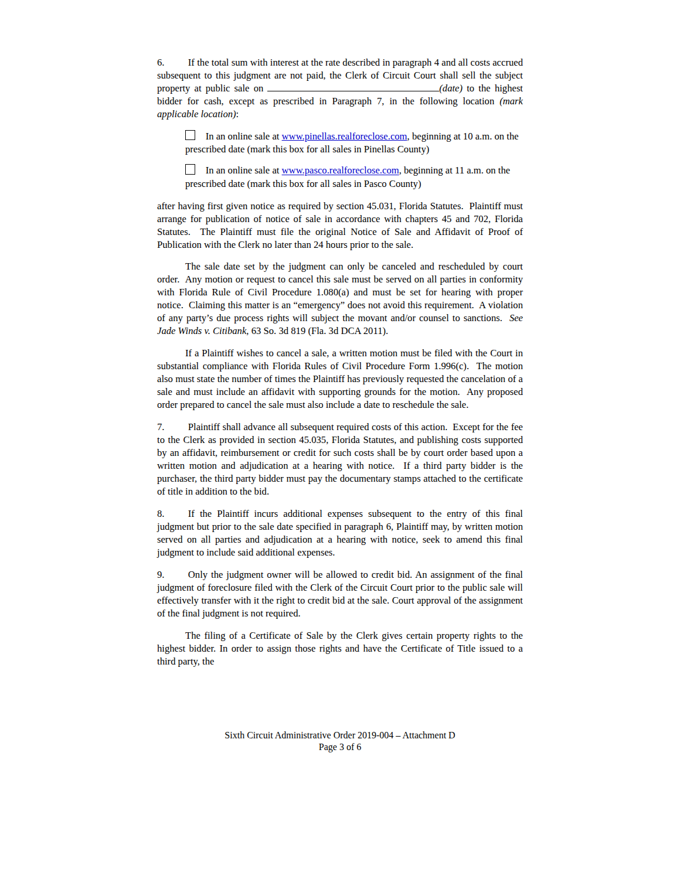6. If the total sum with interest at the rate described in paragraph 4 and all costs accrued subsequent to this judgment are not paid, the Clerk of Circuit Court shall sell the subject property at public sale on (date) to the highest bidder for cash, except as prescribed in Paragraph 7, in the following location (mark applicable location):
In an online sale at www.pinellas.realforeclose.com, beginning at 10 a.m. on the prescribed date (mark this box for all sales in Pinellas County)
In an online sale at www.pasco.realforeclose.com, beginning at 11 a.m. on the prescribed date (mark this box for all sales in Pasco County)
after having first given notice as required by section 45.031, Florida Statutes. Plaintiff must arrange for publication of notice of sale in accordance with chapters 45 and 702, Florida Statutes. The Plaintiff must file the original Notice of Sale and Affidavit of Proof of Publication with the Clerk no later than 24 hours prior to the sale.
The sale date set by the judgment can only be canceled and rescheduled by court order. Any motion or request to cancel this sale must be served on all parties in conformity with Florida Rule of Civil Procedure 1.080(a) and must be set for hearing with proper notice. Claiming this matter is an “emergency” does not avoid this requirement. A violation of any party’s due process rights will subject the movant and/or counsel to sanctions. See Jade Winds v. Citibank, 63 So. 3d 819 (Fla. 3d DCA 2011).
If a Plaintiff wishes to cancel a sale, a written motion must be filed with the Court in substantial compliance with Florida Rules of Civil Procedure Form 1.996(c). The motion also must state the number of times the Plaintiff has previously requested the cancelation of a sale and must include an affidavit with supporting grounds for the motion. Any proposed order prepared to cancel the sale must also include a date to reschedule the sale.
7. Plaintiff shall advance all subsequent required costs of this action. Except for the fee to the Clerk as provided in section 45.035, Florida Statutes, and publishing costs supported by an affidavit, reimbursement or credit for such costs shall be by court order based upon a written motion and adjudication at a hearing with notice. If a third party bidder is the purchaser, the third party bidder must pay the documentary stamps attached to the certificate of title in addition to the bid.
8. If the Plaintiff incurs additional expenses subsequent to the entry of this final judgment but prior to the sale date specified in paragraph 6, Plaintiff may, by written motion served on all parties and adjudication at a hearing with notice, seek to amend this final judgment to include said additional expenses.
9. Only the judgment owner will be allowed to credit bid. An assignment of the final judgment of foreclosure filed with the Clerk of the Circuit Court prior to the public sale will effectively transfer with it the right to credit bid at the sale. Court approval of the assignment of the final judgment is not required.
The filing of a Certificate of Sale by the Clerk gives certain property rights to the highest bidder. In order to assign those rights and have the Certificate of Title issued to a third party, the
Sixth Circuit Administrative Order 2019-004 – Attachment D
Page 3 of 6